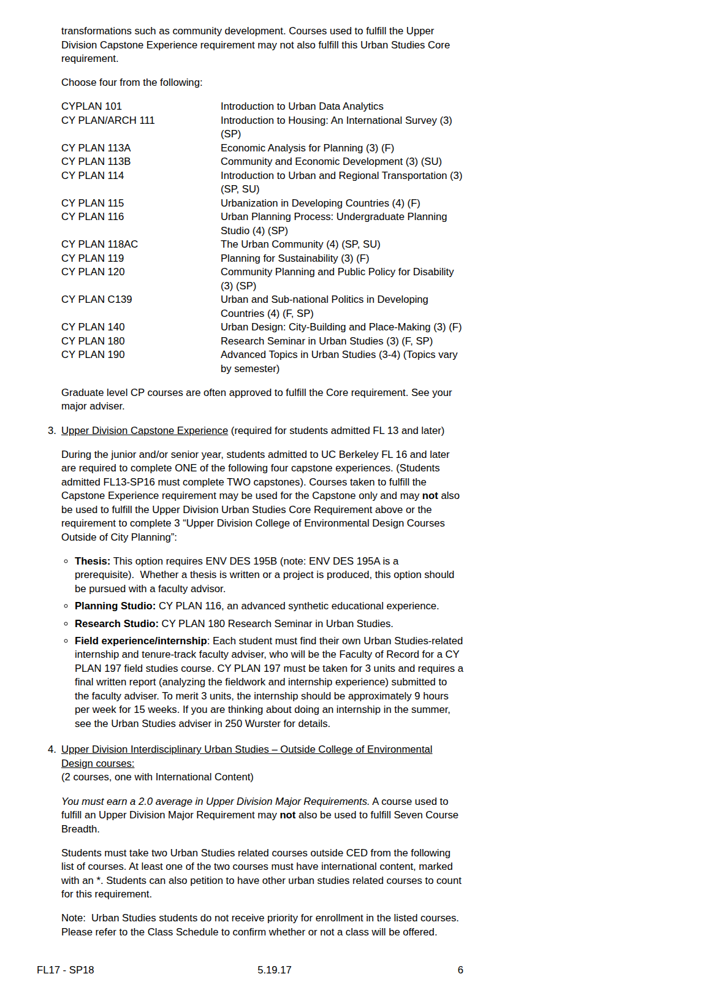transformations such as community development. Courses used to fulfill the Upper Division Capstone Experience requirement may not also fulfill this Urban Studies Core requirement.
Choose four from the following:
| CYPLAN 101 | Introduction to Urban Data Analytics |
| CY PLAN/ARCH 111 | Introduction to Housing: An International Survey (3) (SP) |
| CY PLAN 113A | Economic Analysis for Planning (3) (F) |
| CY PLAN 113B | Community and Economic Development (3) (SU) |
| CY PLAN 114 | Introduction to Urban and Regional Transportation (3) (SP, SU) |
| CY PLAN 115 | Urbanization in Developing Countries (4) (F) |
| CY PLAN 116 | Urban Planning Process: Undergraduate Planning Studio (4) (SP) |
| CY PLAN 118AC | The Urban Community (4) (SP, SU) |
| CY PLAN 119 | Planning for Sustainability (3) (F) |
| CY PLAN 120 | Community Planning and Public Policy for Disability (3) (SP) |
| CY PLAN C139 | Urban and Sub-national Politics in Developing Countries (4) (F, SP) |
| CY PLAN 140 | Urban Design: City-Building and Place-Making (3) (F) |
| CY PLAN 180 | Research Seminar in Urban Studies (3) (F, SP) |
| CY PLAN 190 | Advanced Topics in Urban Studies (3-4) (Topics vary by semester) |
Graduate level CP courses are often approved to fulfill the Core requirement. See your major adviser.
3.
Upper Division Capstone Experience (required for students admitted FL 13 and later)
During the junior and/or senior year, students admitted to UC Berkeley FL 16 and later are required to complete ONE of the following four capstone experiences. (Students admitted FL13-SP16 must complete TWO capstones). Courses taken to fulfill the Capstone Experience requirement may be used for the Capstone only and may not also be used to fulfill the Upper Division Urban Studies Core Requirement above or the requirement to complete 3 “Upper Division College of Environmental Design Courses Outside of City Planning”:
Thesis: This option requires ENV DES 195B (note: ENV DES 195A is a prerequisite). Whether a thesis is written or a project is produced, this option should be pursued with a faculty advisor.
Planning Studio: CY PLAN 116, an advanced synthetic educational experience.
Research Studio: CY PLAN 180 Research Seminar in Urban Studies.
Field experience/internship: Each student must find their own Urban Studies-related internship and tenure-track faculty adviser, who will be the Faculty of Record for a CY PLAN 197 field studies course. CY PLAN 197 must be taken for 3 units and requires a final written report (analyzing the fieldwork and internship experience) submitted to the faculty adviser. To merit 3 units, the internship should be approximately 9 hours per week for 15 weeks. If you are thinking about doing an internship in the summer, see the Urban Studies adviser in 250 Wurster for details.
4.
Upper Division Interdisciplinary Urban Studies – Outside College of Environmental Design courses:
(2 courses, one with International Content)
You must earn a 2.0 average in Upper Division Major Requirements. A course used to fulfill an Upper Division Major Requirement may not also be used to fulfill Seven Course Breadth.
Students must take two Urban Studies related courses outside CED from the following list of courses. At least one of the two courses must have international content, marked with an *. Students can also petition to have other urban studies related courses to count for this requirement.
Note: Urban Studies students do not receive priority for enrollment in the listed courses. Please refer to the Class Schedule to confirm whether or not a class will be offered.
FL17 - SP18
5.19.17
6